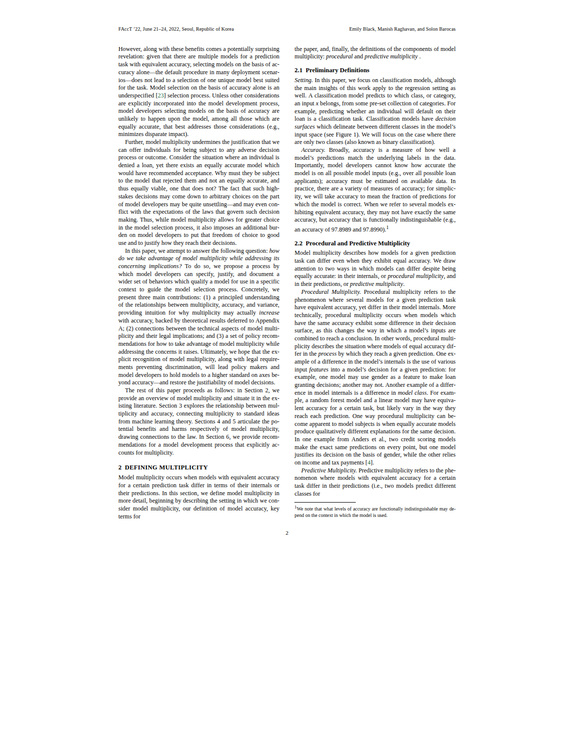FAccT ’22, June 21–24, 2022, Seoul, Republic of Korea
Emily Black, Manish Raghavan, and Solon Barocas
However, along with these benefits comes a potentially surprising revelation: given that there are multiple models for a prediction task with equivalent accuracy, selecting models on the basis of accuracy alone—the default procedure in many deployment scenarios—does not lead to a selection of one unique model best suited for the task. Model selection on the basis of accuracy alone is an underspecified [23] selection process. Unless other considerations are explicitly incorporated into the model development process, model developers selecting models on the basis of accuracy are unlikely to happen upon the model, among all those which are equally accurate, that best addresses those considerations (e.g., minimizes disparate impact).
Further, model multiplicity undermines the justification that we can offer individuals for being subject to any adverse decision process or outcome. Consider the situation where an individual is denied a loan, yet there exists an equally accurate model which would have recommended acceptance. Why must they be subject to the model that rejected them and not an equally accurate, and thus equally viable, one that does not? The fact that such high-stakes decisions may come down to arbitrary choices on the part of model developers may be quite unsettling—and may even conflict with the expectations of the laws that govern such decision making. Thus, while model multiplicity allows for greater choice in the model selection process, it also imposes an additional burden on model developers to put that freedom of choice to good use and to justify how they reach their decisions.
In this paper, we attempt to answer the following question: how do we take advantage of model multiplicity while addressing its concerning implications? To do so, we propose a process by which model developers can specify, justify, and document a wider set of behaviors which qualify a model for use in a specific context to guide the model selection process. Concretely, we present three main contributions: (1) a principled understanding of the relationships between multiplicity, accuracy, and variance, providing intuition for why multiplicity may actually increase with accuracy, backed by theoretical results deferred to Appendix A; (2) connections between the technical aspects of model multiplicity and their legal implications; and (3) a set of policy recommendations for how to take advantage of model multiplicity while addressing the concerns it raises. Ultimately, we hope that the explicit recognition of model multiplicity, along with legal requirements preventing discrimination, will lead policy makers and model developers to hold models to a higher standard on axes beyond accuracy—and restore the justifiability of model decisions.
The rest of this paper proceeds as follows: in Section 2, we provide an overview of model multiplicity and situate it in the existing literature. Section 3 explores the relationship between multiplicity and accuracy, connecting multiplicity to standard ideas from machine learning theory. Sections 4 and 5 articulate the potential benefits and harms respectively of model multiplicity, drawing connections to the law. In Section 6, we provide recommendations for a model development process that explicitly accounts for multiplicity.
2 DEFINING MULTIPLICITY
Model multiplicity occurs when models with equivalent accuracy for a certain prediction task differ in terms of their internals or their predictions. In this section, we define model multiplicity in more detail, beginning by describing the setting in which we consider model multiplicity, our definition of model accuracy, key terms for
the paper, and, finally, the definitions of the components of model multiplicity: procedural and predictive multiplicity .
2.1 Preliminary Definitions
Setting. In this paper, we focus on classification models, although the main insights of this work apply to the regression setting as well. A classification model predicts to which class, or category, an input x belongs, from some pre-set collection of categories. For example, predicting whether an individual will default on their loan is a classification task. Classification models have decision surfaces which delineate between different classes in the model’s input space (see Figure 1). We will focus on the case where there are only two classes (also known as binary classification).
Accuracy. Broadly, accuracy is a measure of how well a model’s predictions match the underlying labels in the data. Importantly, model developers cannot know how accurate the model is on all possible model inputs (e.g., over all possible loan applicants); accuracy must be estimated on available data. In practice, there are a variety of measures of accuracy; for simplicity, we will take accuracy to mean the fraction of predictions for which the model is correct. When we refer to several models exhibiting equivalent accuracy, they may not have exactly the same accuracy, but accuracy that is functionally indistinguishable (e.g., an accuracy of 97.8989 and 97.8990).1
2.2 Procedural and Predictive Multiplicity
Model multiplicity describes how models for a given prediction task can differ even when they exhibit equal accuracy. We draw attention to two ways in which models can differ despite being equally accurate: in their internals, or procedural multiplicity, and in their predictions, or predictive multiplicity.
Procedural Multiplicity. Procedural multiplicity refers to the phenomenon where several models for a given prediction task have equivalent accuracy, yet differ in their model internals. More technically, procedural multiplicity occurs when models which have the same accuracy exhibit some difference in their decision surface, as this changes the way in which a model’s inputs are combined to reach a conclusion. In other words, procedural multiplicity describes the situation where models of equal accuracy differ in the process by which they reach a given prediction. One example of a difference in the model’s internals is the use of various input features into a model’s decision for a given prediction: for example, one model may use gender as a feature to make loan granting decisions; another may not. Another example of a difference in model internals is a difference in model class. For example, a random forest model and a linear model may have equivalent accuracy for a certain task, but likely vary in the way they reach each prediction. One way procedural multiplicity can become apparent to model subjects is when equally accurate models produce qualitatively different explanations for the same decision. In one example from Anders et al., two credit scoring models make the exact same predictions on every point, but one model justifies its decision on the basis of gender, while the other relies on income and tax payments [4].
Predictive Multiplicity. Predictive multiplicity refers to the phenomenon where models with equivalent accuracy for a certain task differ in their predictions (i.e., two models predict different classes for
1We note that what levels of accuracy are functionally indistinguishable may depend on the context in which the model is used.
2